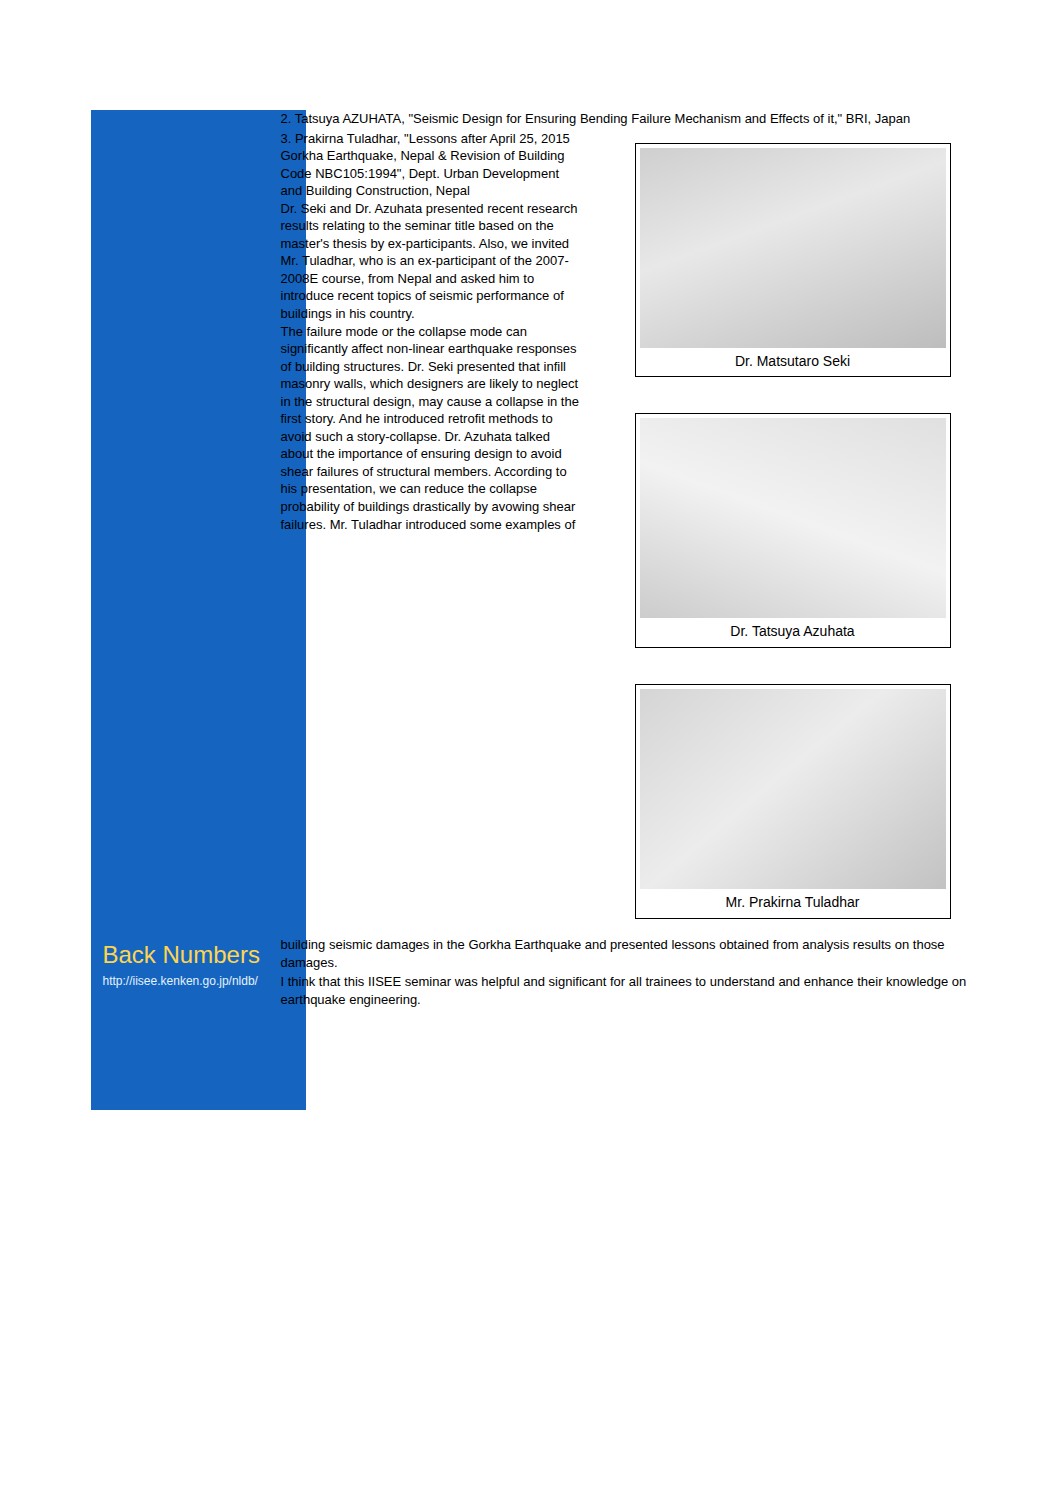Back Numbers
http://iisee.kenken.go.jp/nldb/
2. Tatsuya AZUHATA, "Seismic Design for Ensuring Bending Failure Mechanism and Effects of it," BRI, Japan
3. Prakirna Tuladhar, "Lessons after April 25, 2015 Gorkha Earthquake, Nepal & Revision of Building Code NBC105:1994", Dept. Urban Development and Building Construction, Nepal
Dr. Seki and Dr. Azuhata presented recent research results relating to the seminar title based on the master's thesis by ex-participants. Also, we invited Mr. Tuladhar, who is an ex-participant of the 2007-2008E course, from Nepal and asked him to introduce recent topics of seismic performance of buildings in his country.
The failure mode or the collapse mode can significantly affect non-linear earthquake responses of building structures. Dr. Seki presented that infill masonry walls, which designers are likely to neglect in the structural design, may cause a collapse in the first story. And he introduced retrofit methods to avoid such a story-collapse. Dr. Azuhata talked about the importance of ensuring design to avoid shear failures of structural members. According to his presentation, we can reduce the collapse probability of buildings drastically by avowing shear failures. Mr. Tuladhar introduced some examples of
Dr. Matsutaro Seki
Dr. Tatsuya Azuhata
Mr. Prakirna Tuladhar
building seismic damages in the Gorkha Earthquake and presented lessons obtained from analysis results on those damages.
I think that this IISEE seminar was helpful and significant for all trainees to understand and enhance their knowledge on earthquake engineering.